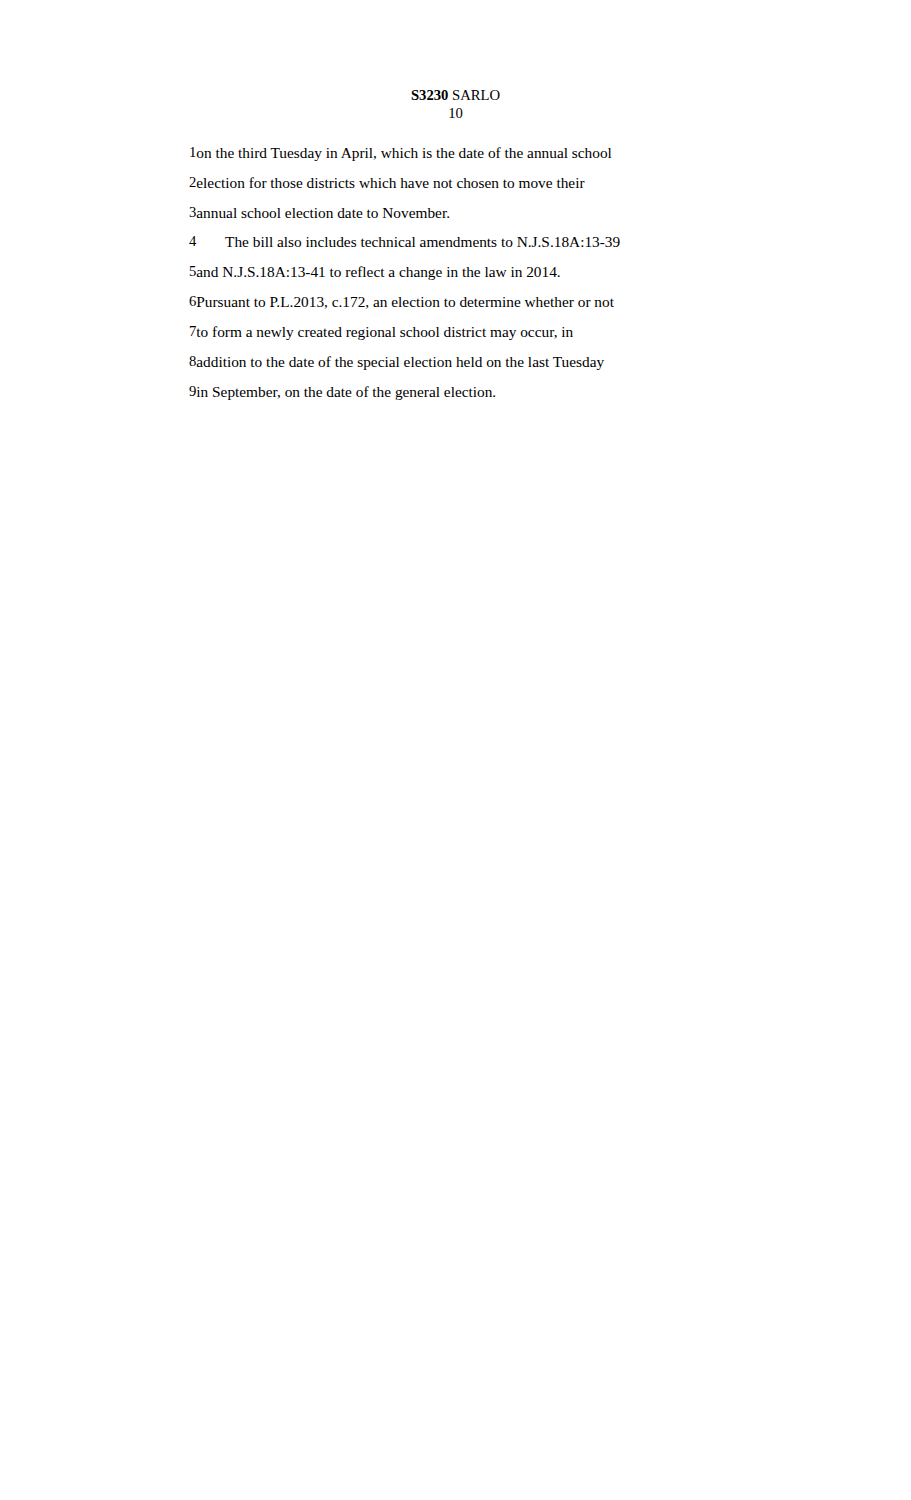S3230 SARLO
10
| 1 | on the third Tuesday in April, which is the date of the annual school |
| 2 | election for those districts which have not chosen to move their |
| 3 | annual school election date to November. |
| 4 | The bill also includes technical amendments to N.J.S.18A:13-39 |
| 5 | and N.J.S.18A:13-41 to reflect a change in the law in 2014. |
| 6 | Pursuant to P.L.2013, c.172, an election to determine whether or not |
| 7 | to form a newly created regional school district may occur, in |
| 8 | addition to the date of the special election held on the last Tuesday |
| 9 | in September, on the date of the general election. |